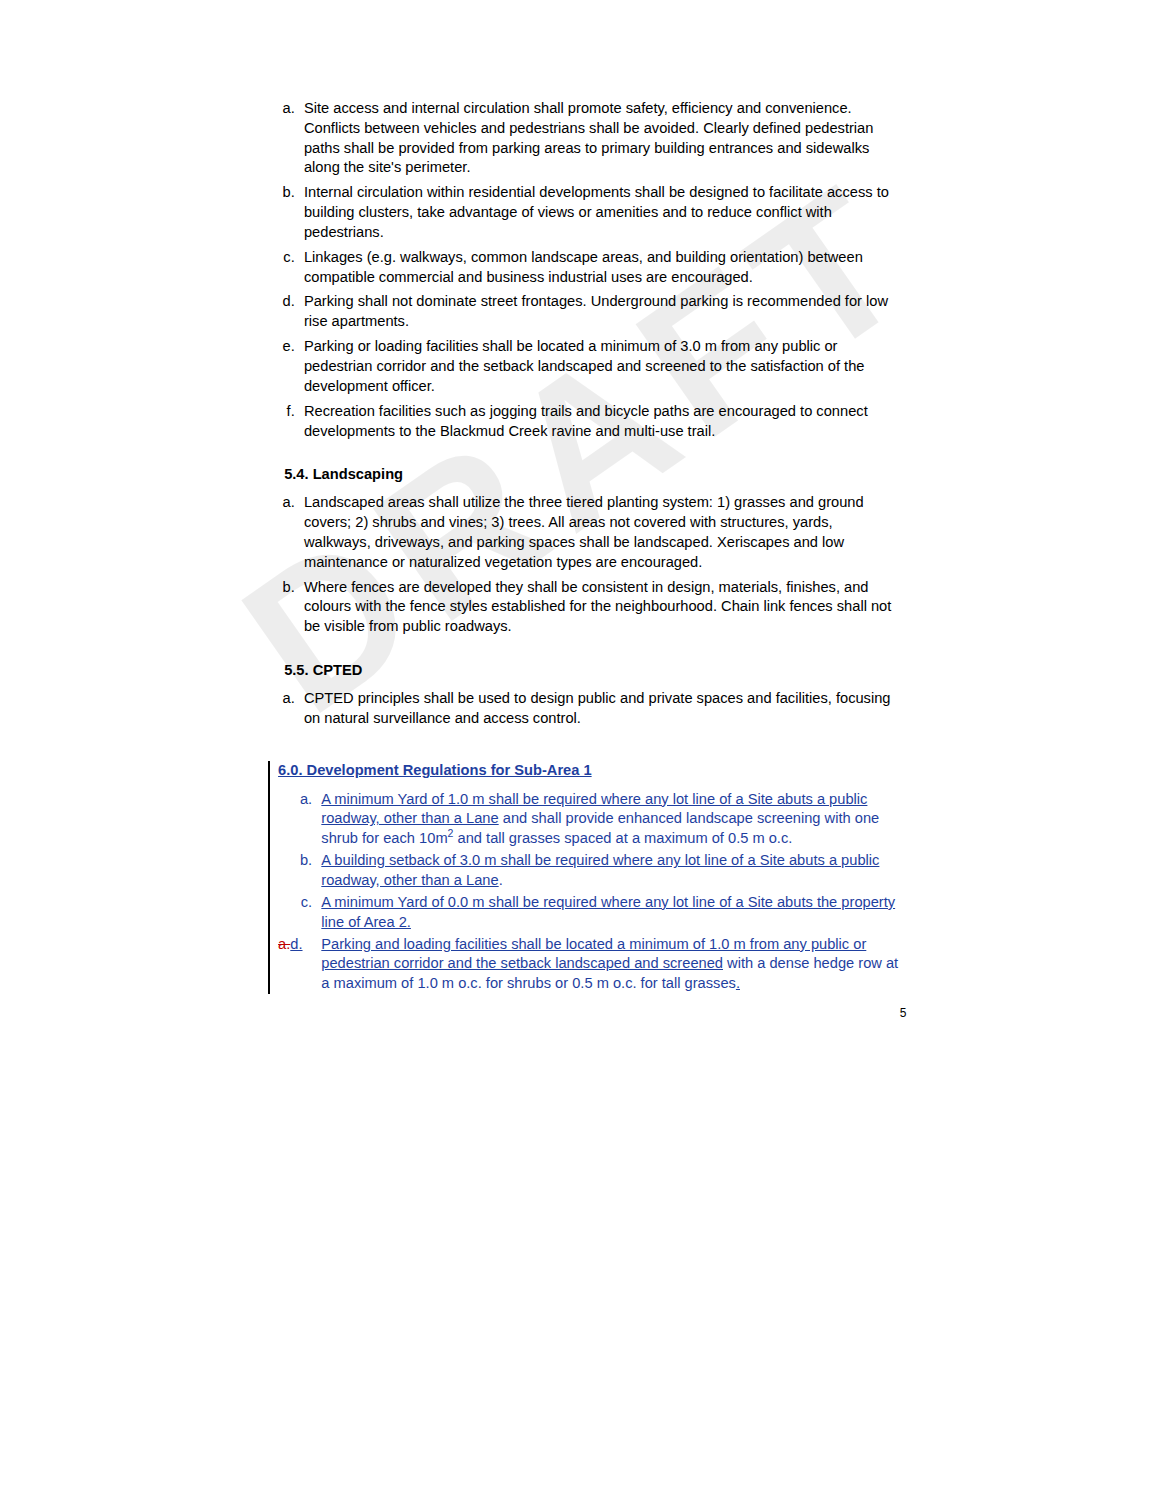DRAFT
Site access and internal circulation shall promote safety, efficiency and convenience. Conflicts between vehicles and pedestrians shall be avoided. Clearly defined pedestrian paths shall be provided from parking areas to primary building entrances and sidewalks along the site's perimeter.
Internal circulation within residential developments shall be designed to facilitate access to building clusters, take advantage of views or amenities and to reduce conflict with pedestrians.
Linkages (e.g. walkways, common landscape areas, and building orientation) between compatible commercial and business industrial uses are encouraged.
Parking shall not dominate street frontages. Underground parking is recommended for low rise apartments.
Parking or loading facilities shall be located a minimum of 3.0 m from any public or pedestrian corridor and the setback landscaped and screened to the satisfaction of the development officer.
Recreation facilities such as jogging trails and bicycle paths are encouraged to connect developments to the Blackmud Creek ravine and multi-use trail.
5.4. Landscaping
Landscaped areas shall utilize the three tiered planting system: 1) grasses and ground covers; 2) shrubs and vines; 3) trees. All areas not covered with structures, yards, walkways, driveways, and parking spaces shall be landscaped. Xeriscapes and low maintenance or naturalized vegetation types are encouraged.
Where fences are developed they shall be consistent in design, materials, finishes, and colours with the fence styles established for the neighbourhood. Chain link fences shall not be visible from public roadways.
5.5. CPTED
CPTED principles shall be used to design public and private spaces and facilities, focusing on natural surveillance and access control.
6.0. Development Regulations for Sub-Area 1
A minimum Yard of 1.0 m shall be required where any lot line of a Site abuts a public roadway, other than a Lane and shall provide enhanced landscape screening with one shrub for each 10m2 and tall grasses spaced at a maximum of 0.5 m o.c.
A building setback of 3.0 m shall be required where any lot line of a Site abuts a public roadway, other than a Lane.
A minimum Yard of 0.0 m shall be required where any lot line of a Site abuts the property line of Area 2.
a. d. Parking and loading facilities shall be located a minimum of 1.0 m from any public or pedestrian corridor and the setback landscaped and screened with a dense hedge row at a maximum of 1.0 m o.c. for shrubs or 0.5 m o.c. for tall grasses.
5